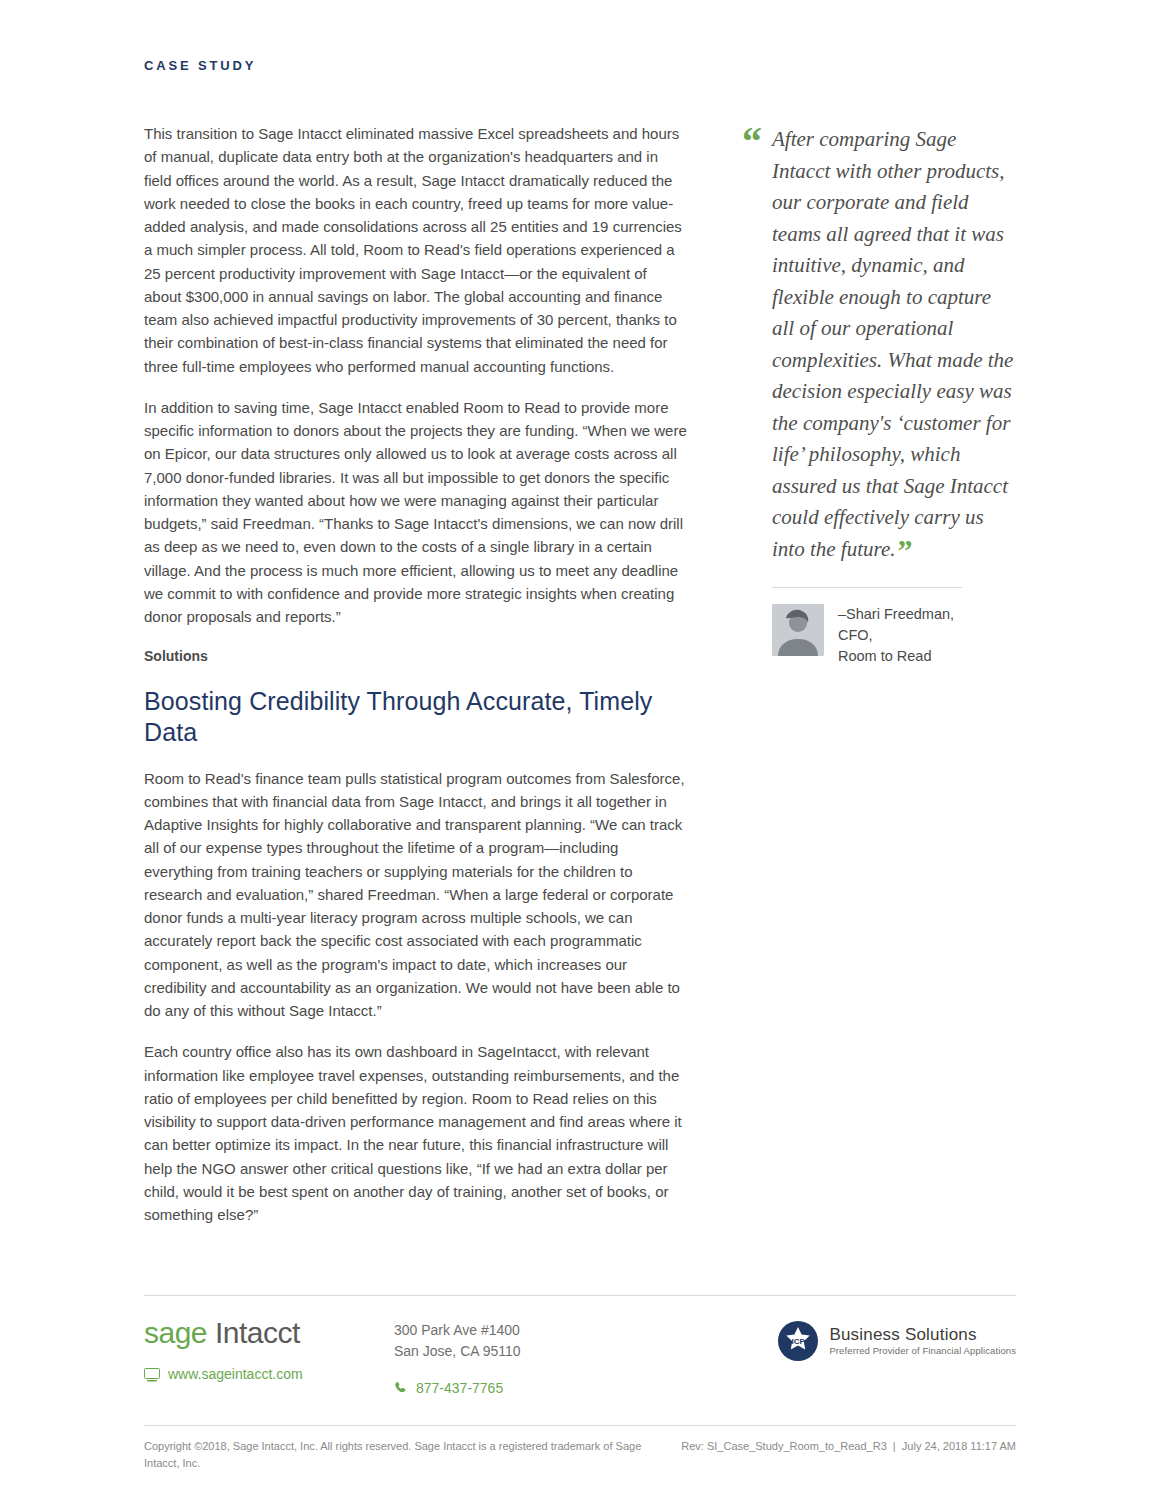Case Study
This transition to Sage Intacct eliminated massive Excel spreadsheets and hours of manual, duplicate data entry both at the organization's headquarters and in field offices around the world. As a result, Sage Intacct dramatically reduced the work needed to close the books in each country, freed up teams for more value-added analysis, and made consolidations across all 25 entities and 19 currencies a much simpler process. All told, Room to Read's field operations experienced a 25 percent productivity improvement with Sage Intacct—or the equivalent of about $300,000 in annual savings on labor. The global accounting and finance team also achieved impactful productivity improvements of 30 percent, thanks to their combination of best-in-class financial systems that eliminated the need for three full-time employees who performed manual accounting functions.
In addition to saving time, Sage Intacct enabled Room to Read to provide more specific information to donors about the projects they are funding. “When we were on Epicor, our data structures only allowed us to look at average costs across all 7,000 donor-funded libraries. It was all but impossible to get donors the specific information they wanted about how we were managing against their particular budgets,” said Freedman. “Thanks to Sage Intacct's dimensions, we can now drill as deep as we need to, even down to the costs of a single library in a certain village. And the process is much more efficient, allowing us to meet any deadline we commit to with confidence and provide more strategic insights when creating donor proposals and reports.”
Solutions
Boosting Credibility Through Accurate, Timely Data
Room to Read's finance team pulls statistical program outcomes from Salesforce, combines that with financial data from Sage Intacct, and brings it all together in Adaptive Insights for highly collaborative and transparent planning. “We can track all of our expense types throughout the lifetime of a program—including everything from training teachers or supplying materials for the children to research and evaluation,” shared Freedman. “When a large federal or corporate donor funds a multi-year literacy program across multiple schools, we can accurately report back the specific cost associated with each programmatic component, as well as the program's impact to date, which increases our credibility and accountability as an organization. We would not have been able to do any of this without Sage Intacct.”
Each country office also has its own dashboard in SageIntacct, with relevant information like employee travel expenses, outstanding reimbursements, and the ratio of employees per child benefitted by region. Room to Read relies on this visibility to support data-driven performance management and find areas where it can better optimize its impact. In the near future, this financial infrastructure will help the NGO answer other critical questions like, “If we had an extra dollar per child, would it be best spent on another day of training, another set of books, or something else?”
“ After comparing Sage Intacct with other products, our corporate and field teams all agreed that it was intuitive, dynamic, and flexible enough to capture all of our operational complexities. What made the decision especially easy was the company's ‘customer for life’ philosophy, which assured us that Sage Intacct could effectively carry us into the future.”
–Shari Freedman,
CFO,
Room to Read
sage Intacct
www.sageintacct.com
300 Park Ave #1400
San Jose, CA 95110
877-437-7765
AICPA
Business Solutions
Preferred Provider of Financial Applications
Copyright ©2018, Sage Intacct, Inc. All rights reserved. Sage Intacct is a registered trademark of Sage Intacct, Inc.
Rev: SI_Case_Study_Room_to_Read_R3 | July 24, 2018 11:17 AM